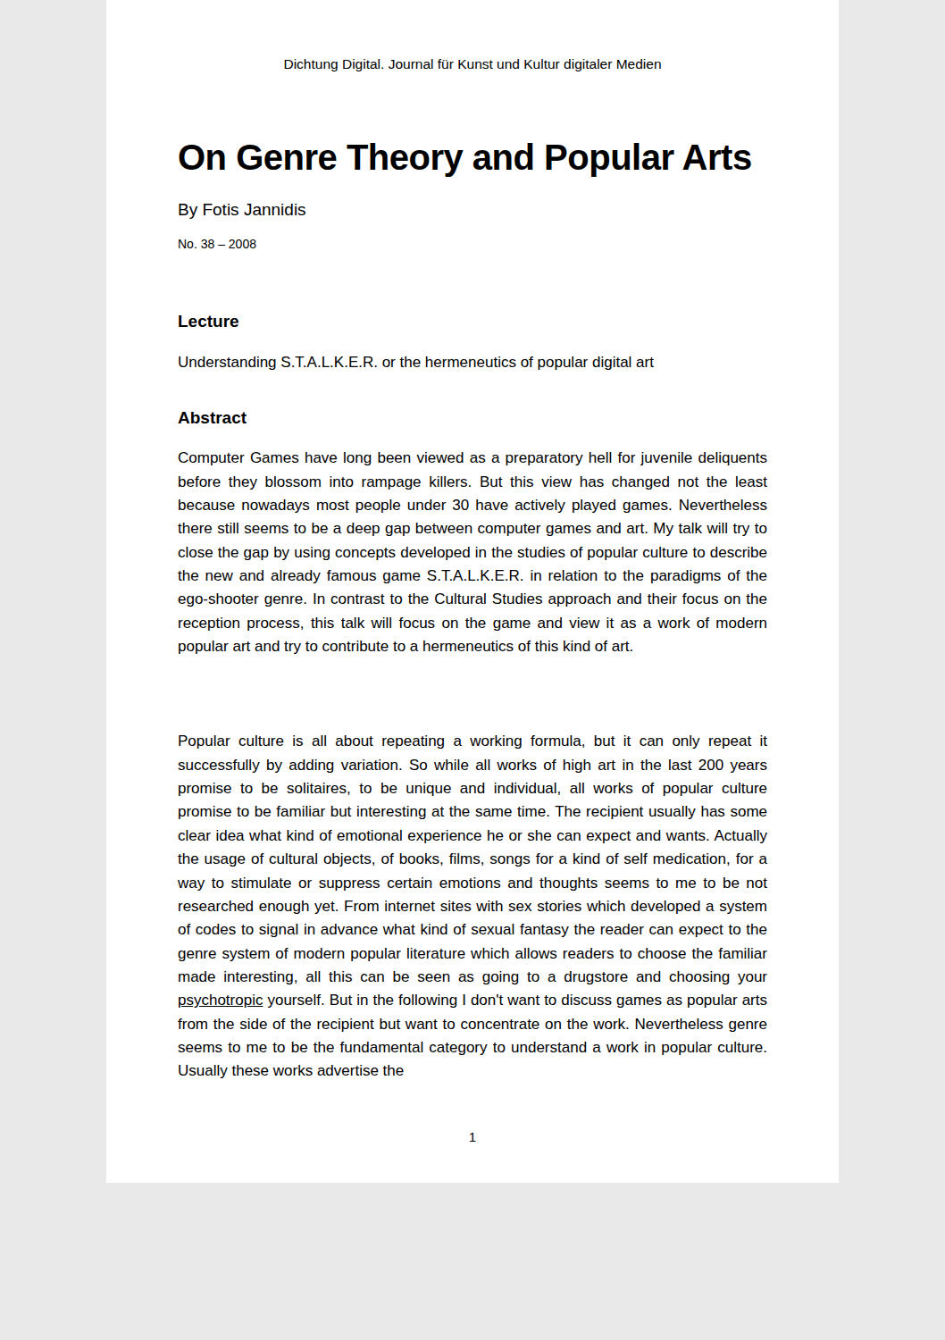Dichtung Digital. Journal für Kunst und Kultur digitaler Medien
On Genre Theory and Popular Arts
By Fotis Jannidis
No. 38 – 2008
Lecture
Understanding S.T.A.L.K.E.R. or the hermeneutics of popular digital art
Abstract
Computer Games have long been viewed as a preparatory hell for juvenile deliquents before they blossom into rampage killers. But this view has changed not the least because nowadays most people under 30 have actively played games. Nevertheless there still seems to be a deep gap between computer games and art. My talk will try to close the gap by using concepts developed in the studies of popular culture to describe the new and already famous game S.T.A.L.K.E.R. in relation to the paradigms of the ego-shooter genre. In contrast to the Cultural Studies approach and their focus on the reception process, this talk will focus on the game and view it as a work of modern popular art and try to contribute to a hermeneutics of this kind of art.
Popular culture is all about repeating a working formula, but it can only repeat it successfully by adding variation. So while all works of high art in the last 200 years promise to be solitaires, to be unique and individual, all works of popular culture promise to be familiar but interesting at the same time. The recipient usually has some clear idea what kind of emotional experience he or she can expect and wants. Actually the usage of cultural objects, of books, films, songs for a kind of self medication, for a way to stimulate or suppress certain emotions and thoughts seems to me to be not researched enough yet. From internet sites with sex stories which developed a system of codes to signal in advance what kind of sexual fantasy the reader can expect to the genre system of modern popular literature which allows readers to choose the familiar made interesting, all this can be seen as going to a drugstore and choosing your psychotropic yourself. But in the following I don't want to discuss games as popular arts from the side of the recipient but want to concentrate on the work. Nevertheless genre seems to me to be the fundamental category to understand a work in popular culture. Usually these works advertise the
1